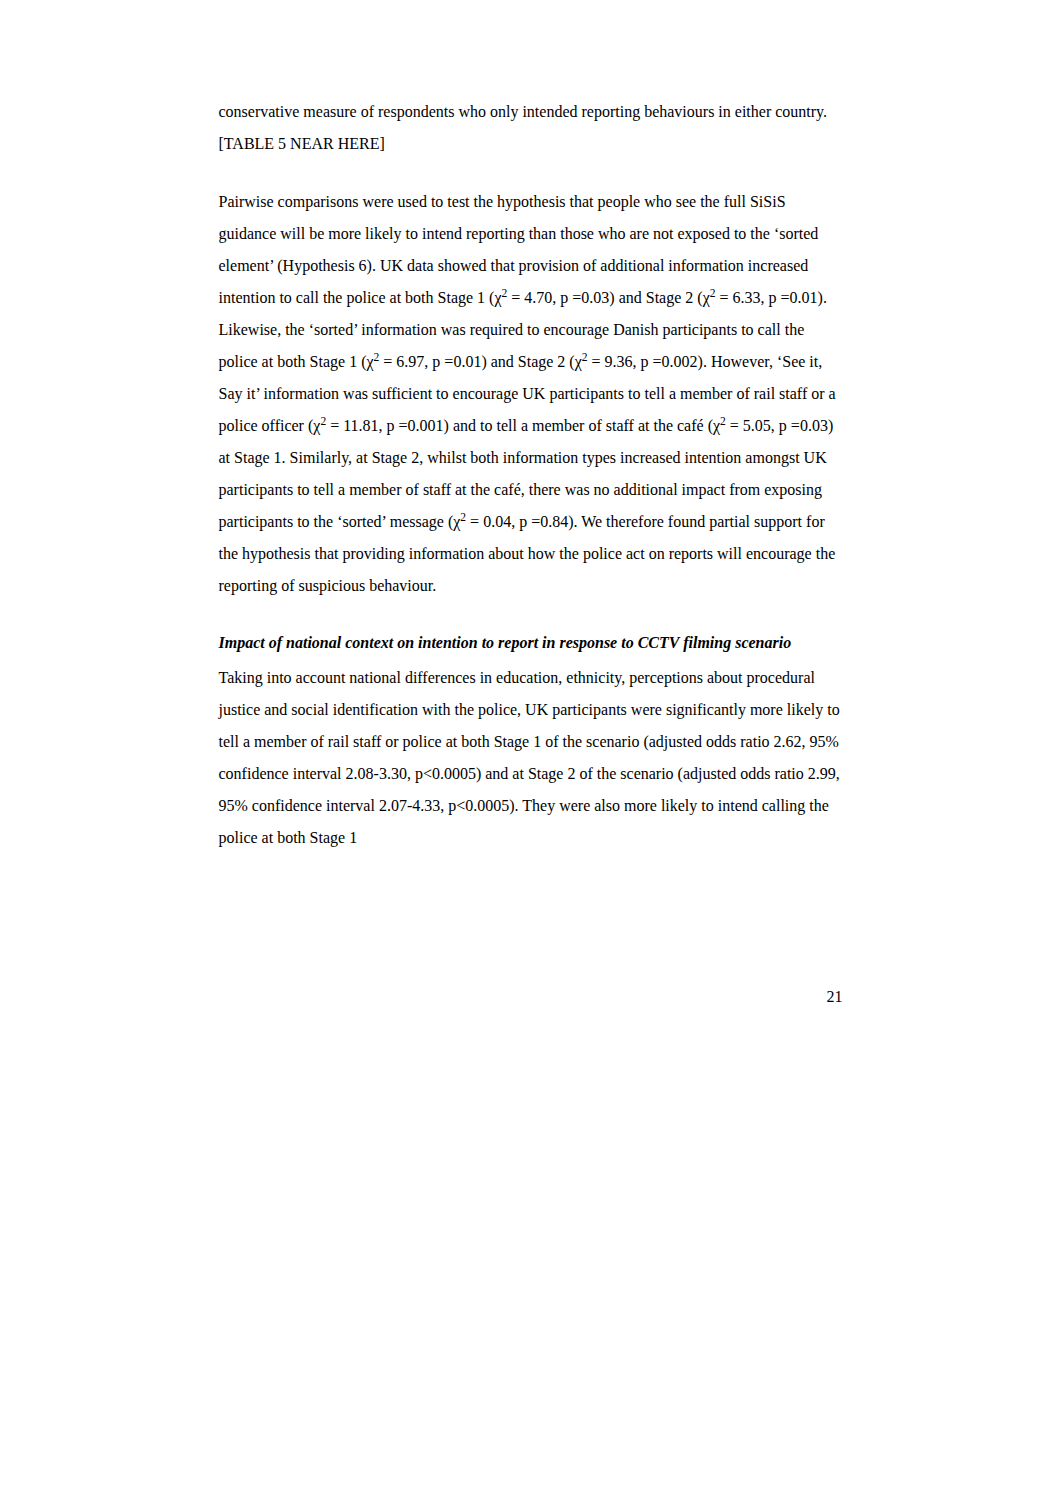conservative measure of respondents who only intended reporting behaviours in either country. [TABLE 5 NEAR HERE]
Pairwise comparisons were used to test the hypothesis that people who see the full SiSiS guidance will be more likely to intend reporting than those who are not exposed to the ‘sorted element’ (Hypothesis 6). UK data showed that provision of additional information increased intention to call the police at both Stage 1 (χ2 = 4.70, p =0.03) and Stage 2 (χ2 = 6.33, p =0.01). Likewise, the ‘sorted’ information was required to encourage Danish participants to call the police at both Stage 1 (χ2 = 6.97, p =0.01) and Stage 2 (χ2 = 9.36, p =0.002). However, ‘See it, Say it’ information was sufficient to encourage UK participants to tell a member of rail staff or a police officer (χ2 = 11.81, p =0.001) and to tell a member of staff at the café (χ2 = 5.05, p =0.03) at Stage 1. Similarly, at Stage 2, whilst both information types increased intention amongst UK participants to tell a member of staff at the café, there was no additional impact from exposing participants to the ‘sorted’ message (χ2 = 0.04, p =0.84). We therefore found partial support for the hypothesis that providing information about how the police act on reports will encourage the reporting of suspicious behaviour.
Impact of national context on intention to report in response to CCTV filming scenario
Taking into account national differences in education, ethnicity, perceptions about procedural justice and social identification with the police, UK participants were significantly more likely to tell a member of rail staff or police at both Stage 1 of the scenario (adjusted odds ratio 2.62, 95% confidence interval 2.08-3.30, p<0.0005) and at Stage 2 of the scenario (adjusted odds ratio 2.99, 95% confidence interval 2.07-4.33, p<0.0005). They were also more likely to intend calling the police at both Stage 1
21